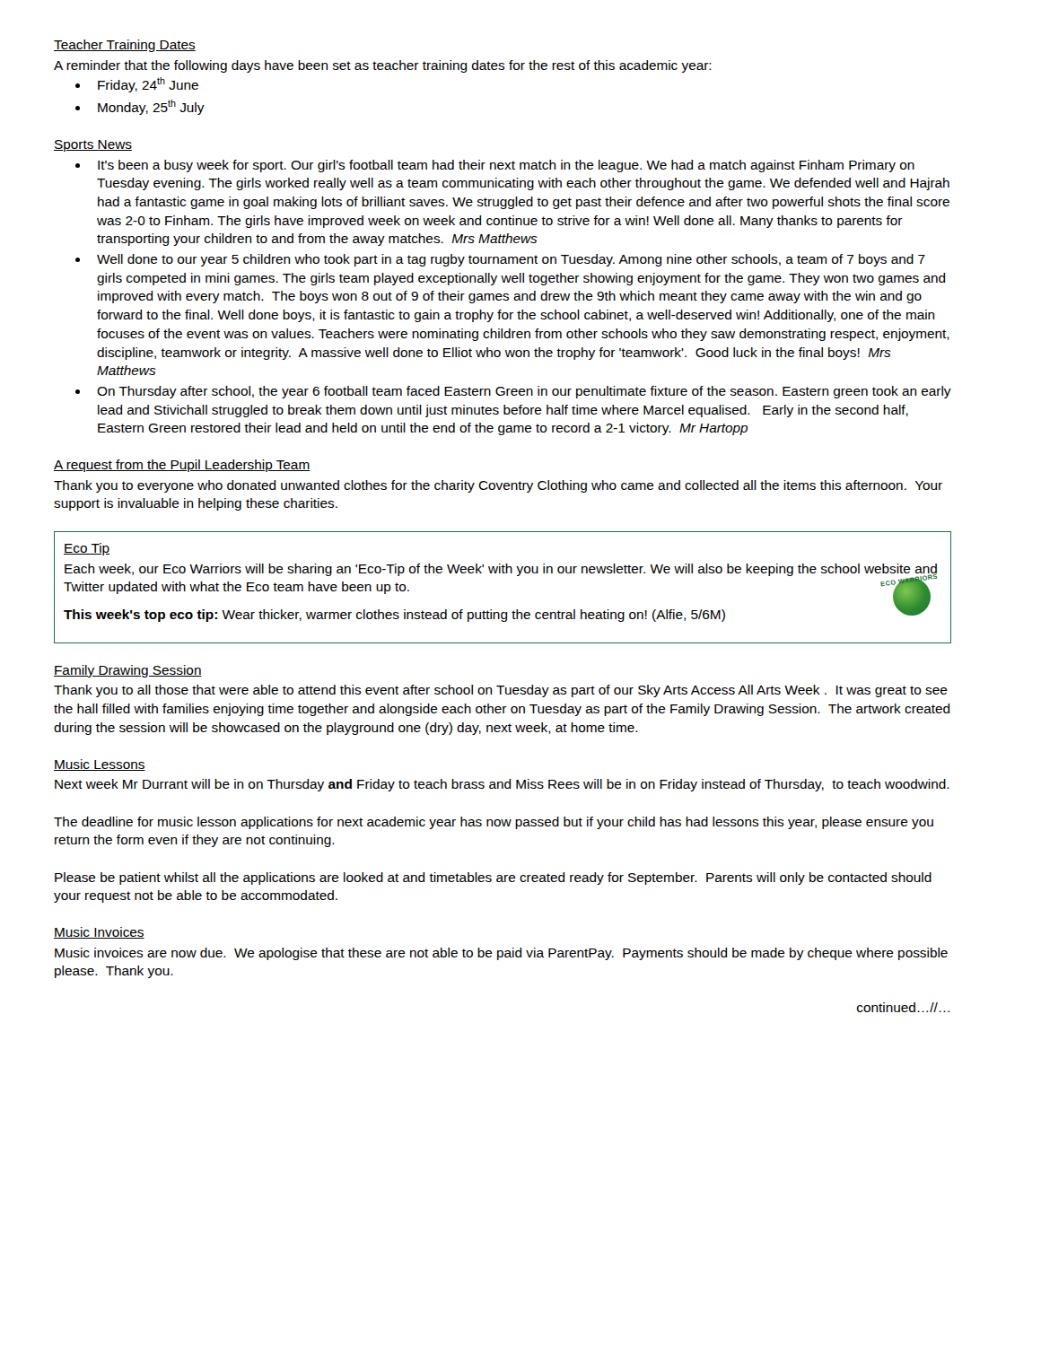Teacher Training Dates
A reminder that the following days have been set as teacher training dates for the rest of this academic year:
Friday, 24th June
Monday, 25th July
Sports News
It's been a busy week for sport. Our girl's football team had their next match in the league. We had a match against Finham Primary on Tuesday evening. The girls worked really well as a team communicating with each other throughout the game. We defended well and Hajrah had a fantastic game in goal making lots of brilliant saves. We struggled to get past their defence and after two powerful shots the final score was 2-0 to Finham. The girls have improved week on week and continue to strive for a win! Well done all. Many thanks to parents for transporting your children to and from the away matches. Mrs Matthews
Well done to our year 5 children who took part in a tag rugby tournament on Tuesday. Among nine other schools, a team of 7 boys and 7 girls competed in mini games. The girls team played exceptionally well together showing enjoyment for the game. They won two games and improved with every match. The boys won 8 out of 9 of their games and drew the 9th which meant they came away with the win and go forward to the final. Well done boys, it is fantastic to gain a trophy for the school cabinet, a well-deserved win! Additionally, one of the main focuses of the event was on values. Teachers were nominating children from other schools who they saw demonstrating respect, enjoyment, discipline, teamwork or integrity. A massive well done to Elliot who won the trophy for 'teamwork'. Good luck in the final boys! Mrs Matthews
On Thursday after school, the year 6 football team faced Eastern Green in our penultimate fixture of the season. Eastern green took an early lead and Stivichall struggled to break them down until just minutes before half time where Marcel equalised. Early in the second half, Eastern Green restored their lead and held on until the end of the game to record a 2-1 victory. Mr Hartopp
A request from the Pupil Leadership Team
Thank you to everyone who donated unwanted clothes for the charity Coventry Clothing who came and collected all the items this afternoon. Your support is invaluable in helping these charities.
Eco Tip
Each week, our Eco Warriors will be sharing an 'Eco-Tip of the Week' with you in our newsletter. We will also be keeping the school website and Twitter updated with what the Eco team have been up to.
This week's top eco tip: Wear thicker, warmer clothes instead of putting the central heating on! (Alfie, 5/6M)
ECO WARRIORS
Family Drawing Session
Thank you to all those that were able to attend this event after school on Tuesday as part of our Sky Arts Access All Arts Week . It was great to see the hall filled with families enjoying time together and alongside each other on Tuesday as part of the Family Drawing Session. The artwork created during the session will be showcased on the playground one (dry) day, next week, at home time.
Music Lessons
Next week Mr Durrant will be in on Thursday and Friday to teach brass and Miss Rees will be in on Friday instead of Thursday, to teach woodwind.
The deadline for music lesson applications for next academic year has now passed but if your child has had lessons this year, please ensure you return the form even if they are not continuing.
Please be patient whilst all the applications are looked at and timetables are created ready for September. Parents will only be contacted should your request not be able to be accommodated.
Music Invoices
Music invoices are now due. We apologise that these are not able to be paid via ParentPay. Payments should be made by cheque where possible please. Thank you.
continued…//…